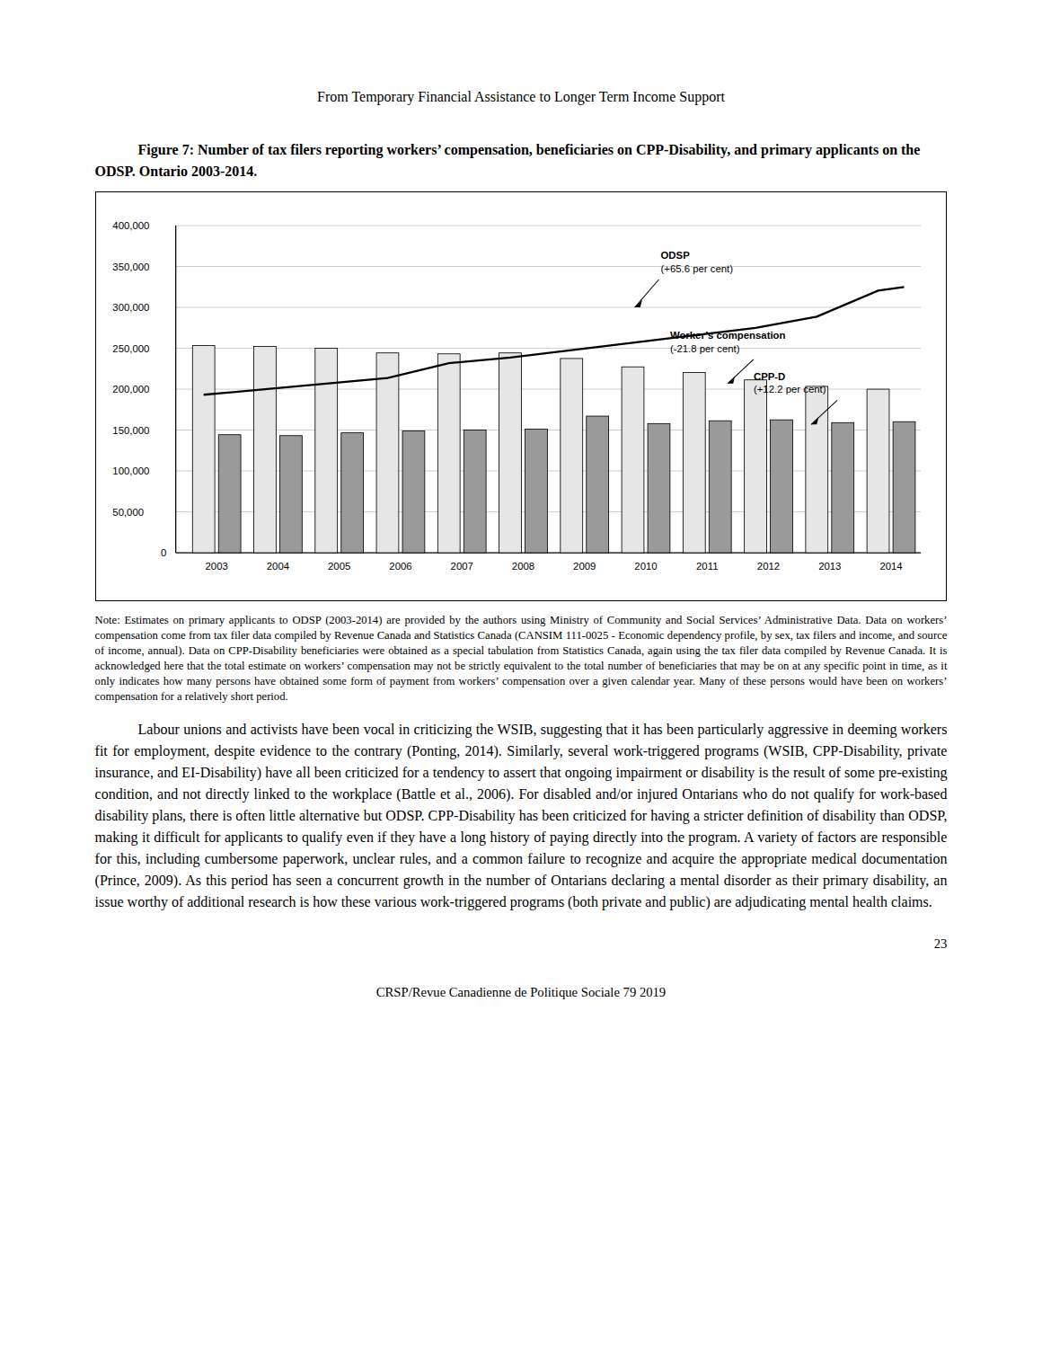From Temporary Financial Assistance to Longer Term Income Support
Figure 7: Number of tax filers reporting workers’ compensation, beneficiaries on CPP-Disability, and primary applicants on the ODSP. Ontario 2003-2014.
400,000 350,000 300,000 250,000 200,000 150,000 100,000 50,000 0 ODSP (+65.6 per cent) Worker’s compensation (-21.8 per cent) CPP-D (+12.2 per cent) 2003 2004 2005 2006 2007 2008 2009 2010 2011 2012 2013 2014
Note: Estimates on primary applicants to ODSP (2003-2014) are provided by the authors using Ministry of Community and Social Services’ Administrative Data. Data on workers’ compensation come from tax filer data compiled by Revenue Canada and Statistics Canada (CANSIM 111-0025 - Economic dependency profile, by sex, tax filers and income, and source of income, annual). Data on CPP-Disability beneficiaries were obtained as a special tabulation from Statistics Canada, again using the tax filer data compiled by Revenue Canada. It is acknowledged here that the total estimate on workers’ compensation may not be strictly equivalent to the total number of beneficiaries that may be on at any specific point in time, as it only indicates how many persons have obtained some form of payment from workers’ compensation over a given calendar year. Many of these persons would have been on workers’ compensation for a relatively short period.
Labour unions and activists have been vocal in criticizing the WSIB, suggesting that it has been particularly aggressive in deeming workers fit for employment, despite evidence to the contrary (Ponting, 2014). Similarly, several work-triggered programs (WSIB, CPP-Disability, private insurance, and EI-Disability) have all been criticized for a tendency to assert that ongoing impairment or disability is the result of some pre-existing condition, and not directly linked to the workplace (Battle et al., 2006). For disabled and/or injured Ontarians who do not qualify for work-based disability plans, there is often little alternative but ODSP. CPP-Disability has been criticized for having a stricter definition of disability than ODSP, making it difficult for applicants to qualify even if they have a long history of paying directly into the program. A variety of factors are responsible for this, including cumbersome paperwork, unclear rules, and a common failure to recognize and acquire the appropriate medical documentation (Prince, 2009). As this period has seen a concurrent growth in the number of Ontarians declaring a mental disorder as their primary disability, an issue worthy of additional research is how these various work-triggered programs (both private and public) are adjudicating mental health claims.
23
CRSP/Revue Canadienne de Politique Sociale 79 2019